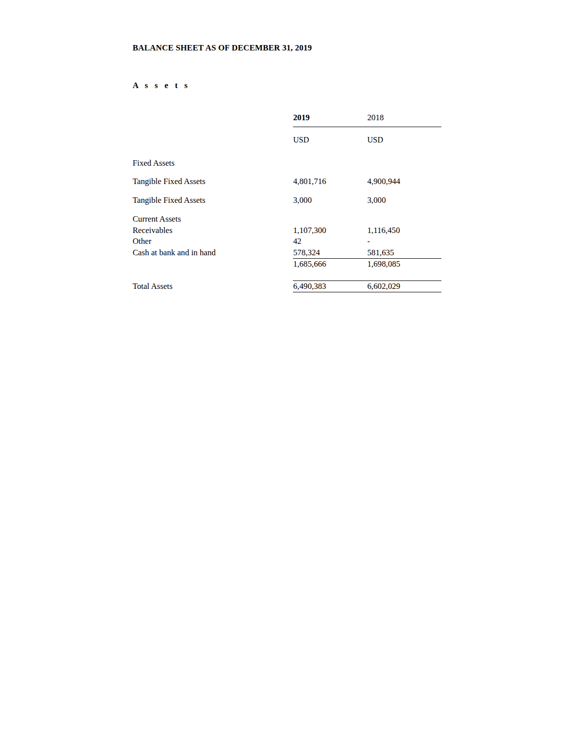BALANCE SHEET AS OF DECEMBER 31, 2019
A s s e t s
| | 2019 | 2018 |
| | USD | USD |
| Fixed Assets | | |
| Tangible Fixed Assets | 4,801,716 | 4,900,944 |
| Tangible Fixed Assets | 3,000 | 3,000 |
| Current Assets | | |
| Receivables | 1,107,300 | 1,116,450 |
| Other | 42 | - |
| Cash at bank and in hand | 578,324 | 581,635 |
| | 1,685,666 | 1,698,085 |
| Total Assets | 6,490,383 | 6,602,029 |